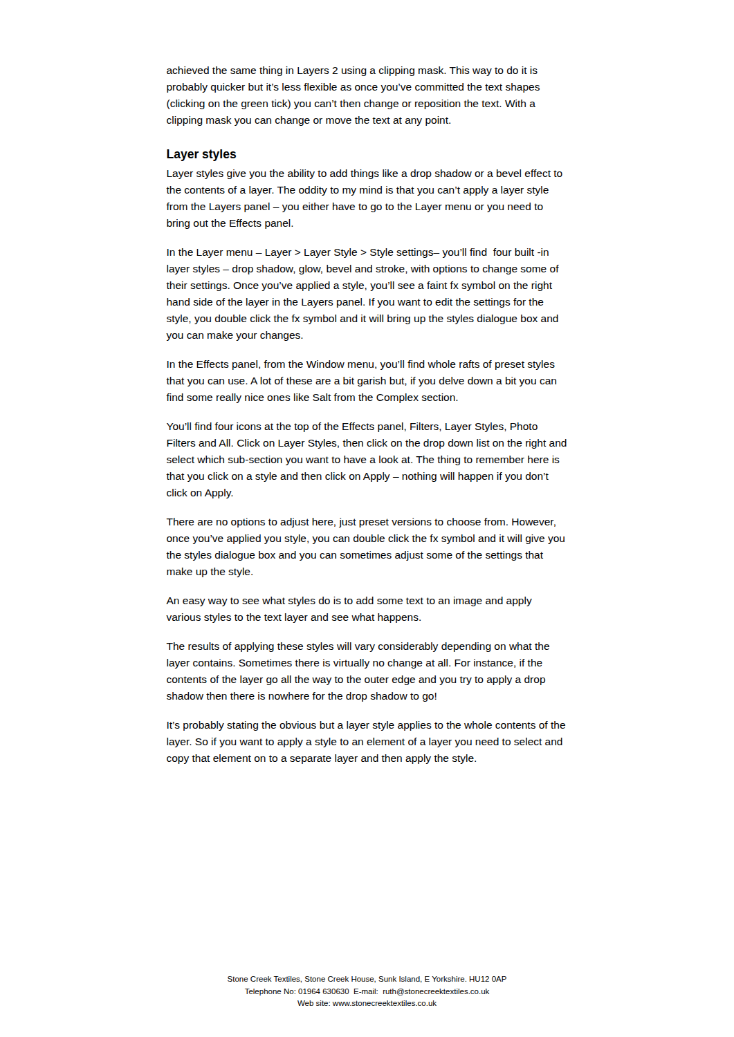achieved the same thing in Layers 2 using a clipping mask. This way to do it is probably quicker but it’s less flexible as once you’ve committed the text shapes (clicking on the green tick) you can’t then change or reposition the text. With a clipping mask you can change or move the text at any point.
Layer styles
Layer styles give you the ability to add things like a drop shadow or a bevel effect to the contents of a layer. The oddity to my mind is that you can’t apply a layer style from the Layers panel – you either have to go to the Layer menu or you need to bring out the Effects panel.
In the Layer menu – Layer > Layer Style > Style settings– you’ll find four built -in layer styles – drop shadow, glow, bevel and stroke, with options to change some of their settings. Once you’ve applied a style, you’ll see a faint fx symbol on the right hand side of the layer in the Layers panel. If you want to edit the settings for the style, you double click the fx symbol and it will bring up the styles dialogue box and you can make your changes.
In the Effects panel, from the Window menu, you’ll find whole rafts of preset styles that you can use. A lot of these are a bit garish but, if you delve down a bit you can find some really nice ones like Salt from the Complex section.
You’ll find four icons at the top of the Effects panel, Filters, Layer Styles, Photo Filters and All. Click on Layer Styles, then click on the drop down list on the right and select which sub-section you want to have a look at. The thing to remember here is that you click on a style and then click on Apply – nothing will happen if you don’t click on Apply.
There are no options to adjust here, just preset versions to choose from. However, once you’ve applied you style, you can double click the fx symbol and it will give you the styles dialogue box and you can sometimes adjust some of the settings that make up the style.
An easy way to see what styles do is to add some text to an image and apply various styles to the text layer and see what happens.
The results of applying these styles will vary considerably depending on what the layer contains. Sometimes there is virtually no change at all. For instance, if the contents of the layer go all the way to the outer edge and you try to apply a drop shadow then there is nowhere for the drop shadow to go!
It’s probably stating the obvious but a layer style applies to the whole contents of the layer. So if you want to apply a style to an element of a layer you need to select and copy that element on to a separate layer and then apply the style.
Stone Creek Textiles, Stone Creek House, Sunk Island, E Yorkshire. HU12 0AP
Telephone No: 01964 630630 E-mail: ruth@stonecreektextiles.co.uk
Web site: www.stonecreektextiles.co.uk